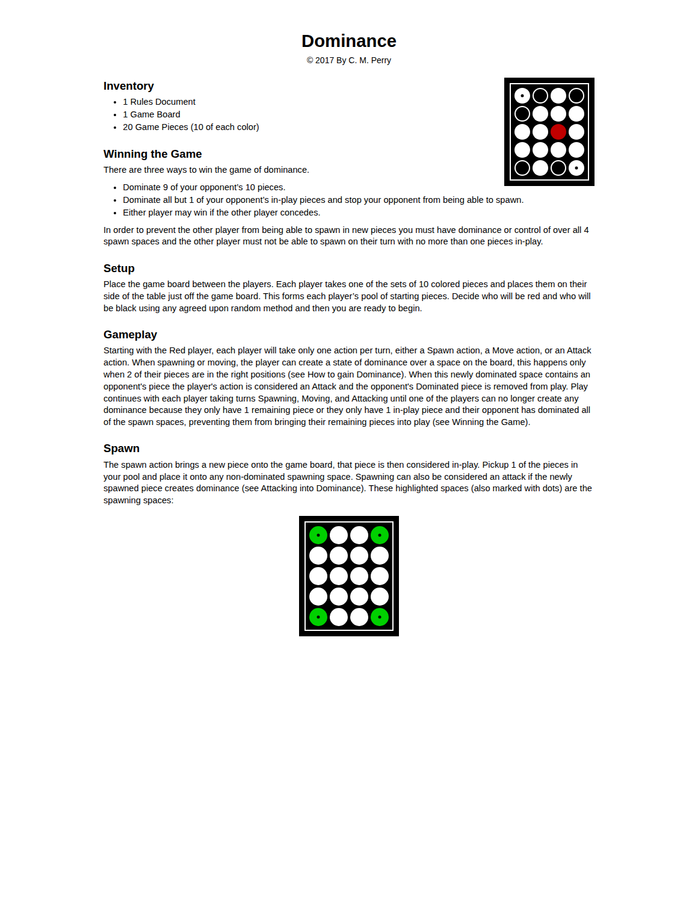Dominance
© 2017 By C. M. Perry
Inventory
1 Rules Document
1 Game Board
20 Game Pieces (10 of each color)
Winning the Game
There are three ways to win the game of dominance.
Dominate 9 of your opponent’s 10 pieces.
Dominate all but 1 of your opponent’s in-play pieces and stop your opponent from being able to spawn.
Either player may win if the other player concedes.
In order to prevent the other player from being able to spawn in new pieces you must have dominance or control of over all 4 spawn spaces and the other player must not be able to spawn on their turn with no more than one pieces in-play.
Setup
Place the game board between the players. Each player takes one of the sets of 10 colored pieces and places them on their side of the table just off the game board. This forms each player’s pool of starting pieces. Decide who will be red and who will be black using any agreed upon random method and then you are ready to begin.
Gameplay
Starting with the Red player, each player will take only one action per turn, either a Spawn action, a Move action, or an Attack action. When spawning or moving, the player can create a state of dominance over a space on the board, this happens only when 2 of their pieces are in the right positions (see How to gain Dominance). When this newly dominated space contains an opponent's piece the player's action is considered an Attack and the opponent's Dominated piece is removed from play. Play continues with each player taking turns Spawning, Moving, and Attacking until one of the players can no longer create any dominance because they only have 1 remaining piece or they only have 1 in-play piece and their opponent has dominated all of the spawn spaces, preventing them from bringing their remaining pieces into play (see Winning the Game).
Spawn
The spawn action brings a new piece onto the game board, that piece is then considered in-play. Pickup 1 of the pieces in your pool and place it onto any non-dominated spawning space. Spawning can also be considered an attack if the newly spawned piece creates dominance (see Attacking into Dominance). These highlighted spaces (also marked with dots) are the spawning spaces: